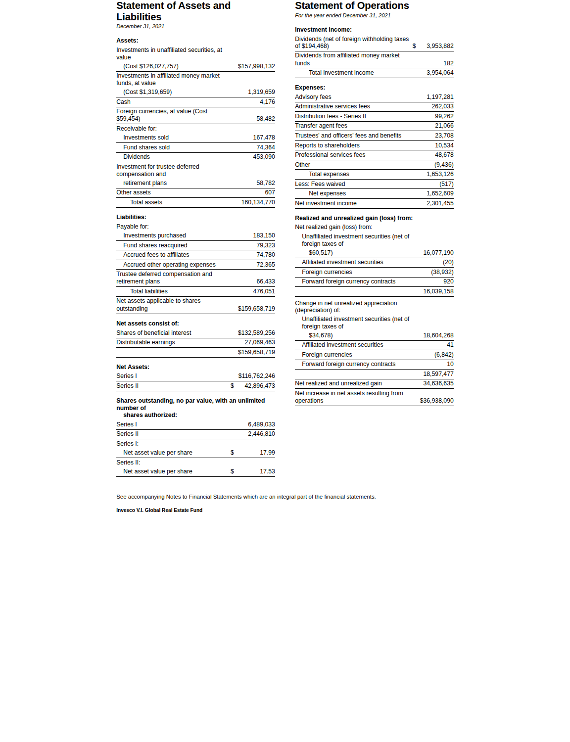Statement of Assets and Liabilities
December 31, 2021
| Assets: |
| Investments in unaffiliated securities, at value | | |
| (Cost $126,027,757) | | $157,998,132 |
| Investments in affiliated money market funds, at value | | |
| (Cost $1,319,659) | | 1,319,659 |
| Cash | | 4,176 |
| Foreign currencies, at value (Cost $59,454) | | 58,482 |
| Receivable for: | | |
| Investments sold | | 167,478 |
| Fund shares sold | | 74,364 |
| Dividends | | 453,090 |
| Investment for trustee deferred compensation and | | |
| retirement plans | | 58,782 |
| Other assets | | 607 |
| Total assets | | 160,134,770 |
| Liabilities: |
| Payable for: | | |
| Investments purchased | | 183,150 |
| Fund shares reacquired | | 79,323 |
| Accrued fees to affiliates | | 74,780 |
| Accrued other operating expenses | | 72,365 |
| Trustee deferred compensation and retirement plans | | 66,433 |
| Total liabilities | | 476,051 |
| Net assets applicable to shares outstanding | | $159,658,719 |
| Net assets consist of: |
| Shares of beneficial interest | | $132,589,256 |
| Distributable earnings | | 27,069,463 |
| | | $159,658,719 |
| Net Assets: |
| Series I | | $116,762,246 |
| Series II | $ | 42,896,473 |
| Shares outstanding, no par value, with an unlimited number of shares authorized: |
| Series I | | 6,489,033 |
| Series II | | 2,446,810 |
| Series I: | | |
| Net asset value per share | $ | 17.99 |
| Series II: | | |
| Net asset value per share | $ | 17.53 |
Statement of Operations
For the year ended December 31, 2021
| Investment income: |
| Dividends (net of foreign withholding taxes of $194,468) | $ | 3,953,882 |
| Dividends from affiliated money market funds | | 182 |
| Total investment income | | 3,954,064 |
| Expenses: |
| Advisory fees | | 1,197,281 |
| Administrative services fees | | 262,033 |
| Distribution fees - Series II | | 99,262 |
| Transfer agent fees | | 21,066 |
| Trustees' and officers' fees and benefits | | 23,708 |
| Reports to shareholders | | 10,534 |
| Professional services fees | | 48,678 |
| Other | | (9,436) |
| Total expenses | | 1,653,126 |
| Less: Fees waived | | (517) |
| Net expenses | | 1,652,609 |
| Net investment income | | 2,301,455 |
| Realized and unrealized gain (loss) from: |
| Net realized gain (loss) from: | | |
| Unaffiliated investment securities (net of foreign taxes of | | |
| $60,517) | | 16,077,190 |
| Affiliated investment securities | | (20) |
| Foreign currencies | | (38,932) |
| Forward foreign currency contracts | | 920 |
| | | 16,039,158 |
| Change in net unrealized appreciation (depreciation) of: | | |
| Unaffiliated investment securities (net of foreign taxes of | | |
| $34,678) | | 18,604,268 |
| Affiliated investment securities | | 41 |
| Foreign currencies | | (6,842) |
| Forward foreign currency contracts | | 10 |
| | | 18,597,477 |
| Net realized and unrealized gain | | 34,636,635 |
| Net increase in net assets resulting from operations | | $36,938,090 |
See accompanying Notes to Financial Statements which are an integral part of the financial statements.
Invesco V.I. Global Real Estate Fund